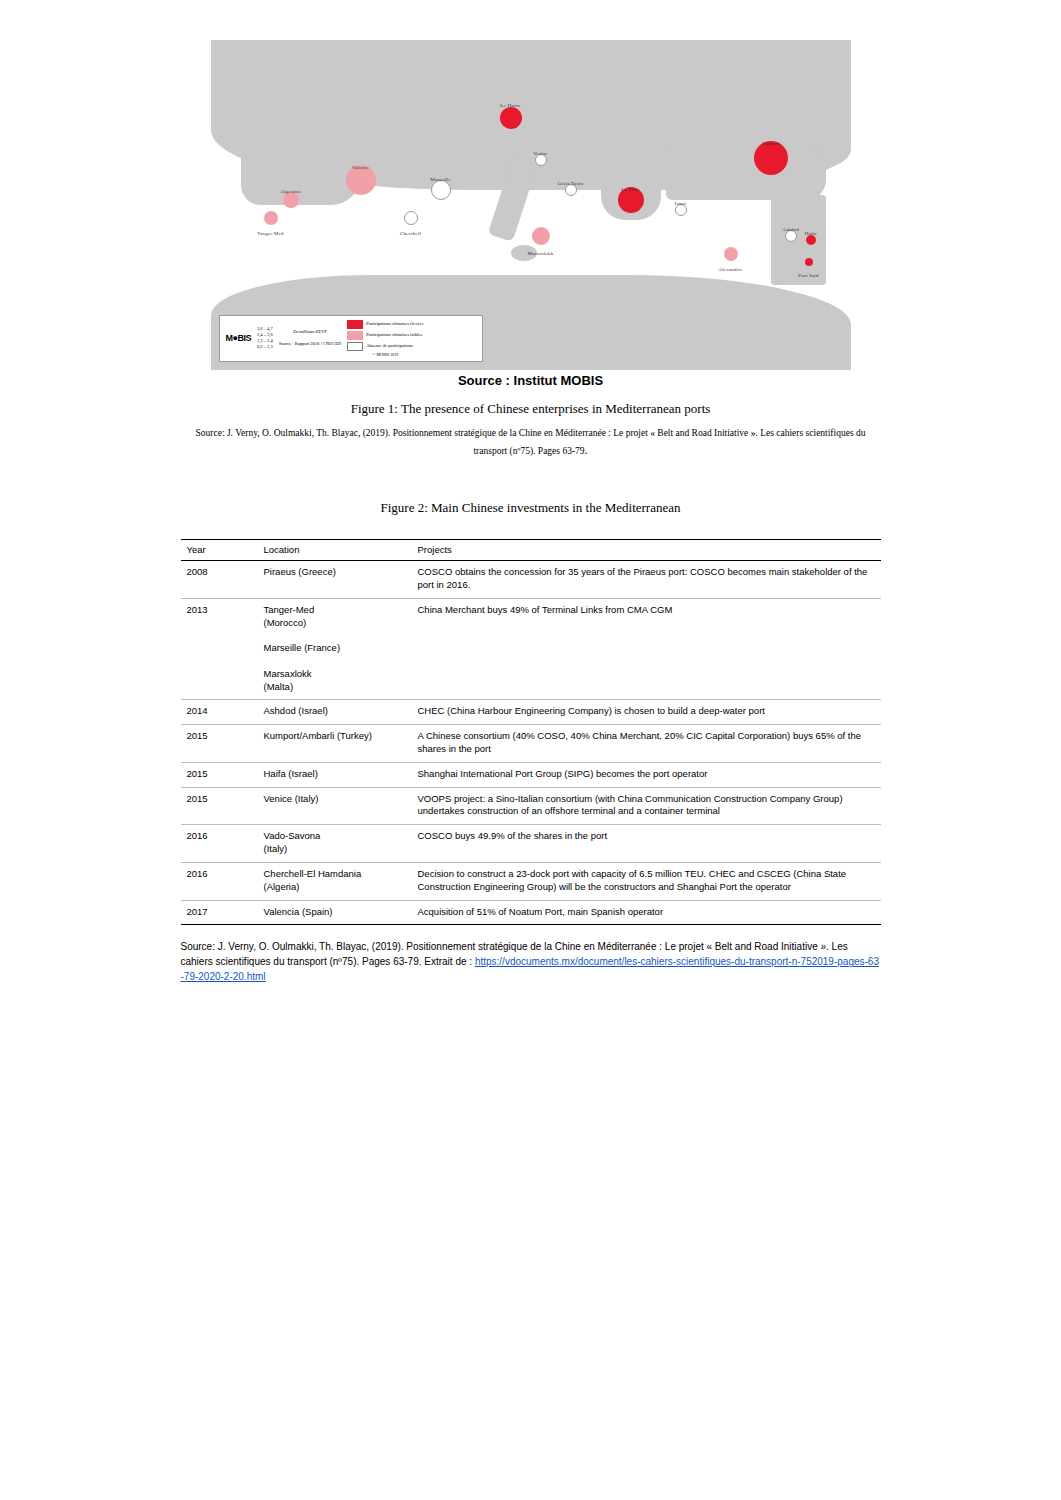Le Havre
Ambarli
Le Piree
Haifa
Port Said
Valence
Algesiras
Tanger-Med
Marsaxlokk
Alexandrie
Marseille
Cherchell
Venise
Gioia Tauro
Izmir
Ashdod
M●BIS
3,6 – 4,7
2,4 – 3,6
1,3 – 2,4
0,2 – 1,3
En millions d'EVP
Source : Rapport 2018 / CNUCED
Participations chinoises élevées
Participations chinoises faibles
Absence de participations
© MOBIS 2019
Source : Institut MOBIS
Figure 1: The presence of Chinese enterprises in Mediterranean ports
Source: J. Verny, O. Oulmakki, Th. Blayac, (2019). Positionnement stratégique de la Chine en Méditerranée : Le projet « Belt and Road Initiative ». Les cahiers scientifiques du transport (nº75). Pages 63-79.
Figure 2: Main Chinese investments in the Mediterranean
| Year | Location | Projects |
| --- | --- | --- |
| 2008 | Piraeus (Greece) | COSCO obtains the concession for 35 years of the Piraeus port: COSCO becomes main stakeholder of the port in 2016. |
| 2013 | Tanger-Med (Morocco) Marseille (France) Marsaxlokk (Malta) | China Merchant buys 49% of Terminal Links from CMA CGM |
| 2014 | Ashdod (Israel) | CHEC (China Harbour Engineering Company) is chosen to build a deep-water port |
| 2015 | Kumport/Ambarli (Turkey) | A Chinese consortium (40% COSO, 40% China Merchant, 20% CIC Capital Corporation) buys 65% of the shares in the port |
| 2015 | Haifa (Israel) | Shanghai International Port Group (SIPG) becomes the port operator |
| 2015 | Venice (Italy) | VOOPS project: a Sino-Italian consortium (with China Communication Construction Company Group) undertakes construction of an offshore terminal and a container terminal |
| 2016 | Vado-Savona (Italy) | COSCO buys 49.9% of the shares in the port |
| 2016 | Cherchell-El Hamdania (Algeria) | Decision to construct a 23-dock port with capacity of 6.5 million TEU. CHEC and CSCEG (China State Construction Engineering Group) will be the constructors and Shanghai Port the operator |
| 2017 | Valencia (Spain) | Acquisition of 51% of Noatum Port, main Spanish operator |
Source: J. Verny, O. Oulmakki, Th. Blayac, (2019). Positionnement stratégique de la Chine en Méditerranée : Le projet « Belt and Road Initiative ». Les cahiers scientifiques du transport (nº75). Pages 63-79. Extrait de : https://vdocuments.mx/document/les-cahiers-scientifiques-du-transport-n-752019-pages-63-79-2020-2-20.html